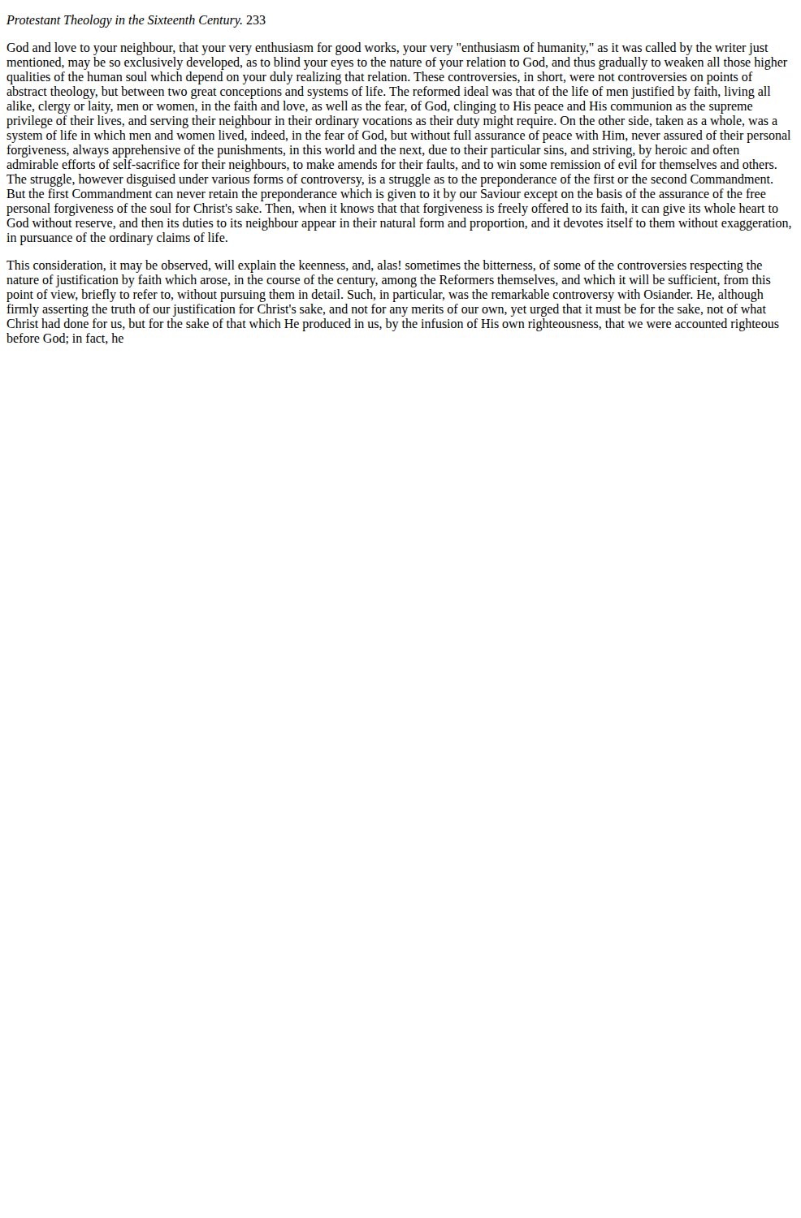Protestant Theology in the Sixteenth Century. 233
God and love to your neighbour, that your very enthusiasm for good works, your very "enthusiasm of humanity," as it was called by the writer just mentioned, may be so exclusively developed, as to blind your eyes to the nature of your relation to God, and thus gradually to weaken all those higher qualities of the human soul which depend on your duly realizing that relation. These controversies, in short, were not controversies on points of abstract theology, but between two great conceptions and systems of life. The reformed ideal was that of the life of men justified by faith, living all alike, clergy or laity, men or women, in the faith and love, as well as the fear, of God, clinging to His peace and His communion as the supreme privilege of their lives, and serving their neighbour in their ordinary vocations as their duty might require. On the other side, taken as a whole, was a system of life in which men and women lived, indeed, in the fear of God, but without full assurance of peace with Him, never assured of their personal forgiveness, always apprehensive of the punishments, in this world and the next, due to their particular sins, and striving, by heroic and often admirable efforts of self-sacrifice for their neighbours, to make amends for their faults, and to win some remission of evil for themselves and others. The struggle, however disguised under various forms of controversy, is a struggle as to the preponderance of the first or the second Commandment. But the first Commandment can never retain the preponderance which is given to it by our Saviour except on the basis of the assurance of the free personal forgiveness of the soul for Christ's sake. Then, when it knows that that forgiveness is freely offered to its faith, it can give its whole heart to God without reserve, and then its duties to its neighbour appear in their natural form and proportion, and it devotes itself to them without exaggeration, in pursuance of the ordinary claims of life.
This consideration, it may be observed, will explain the keenness, and, alas! sometimes the bitterness, of some of the controversies respecting the nature of justification by faith which arose, in the course of the century, among the Reformers themselves, and which it will be sufficient, from this point of view, briefly to refer to, without pursuing them in detail. Such, in particular, was the remarkable controversy with Osiander. He, although firmly asserting the truth of our justification for Christ's sake, and not for any merits of our own, yet urged that it must be for the sake, not of what Christ had done for us, but for the sake of that which He produced in us, by the infusion of His own righteousness, that we were accounted righteous before God; in fact, he